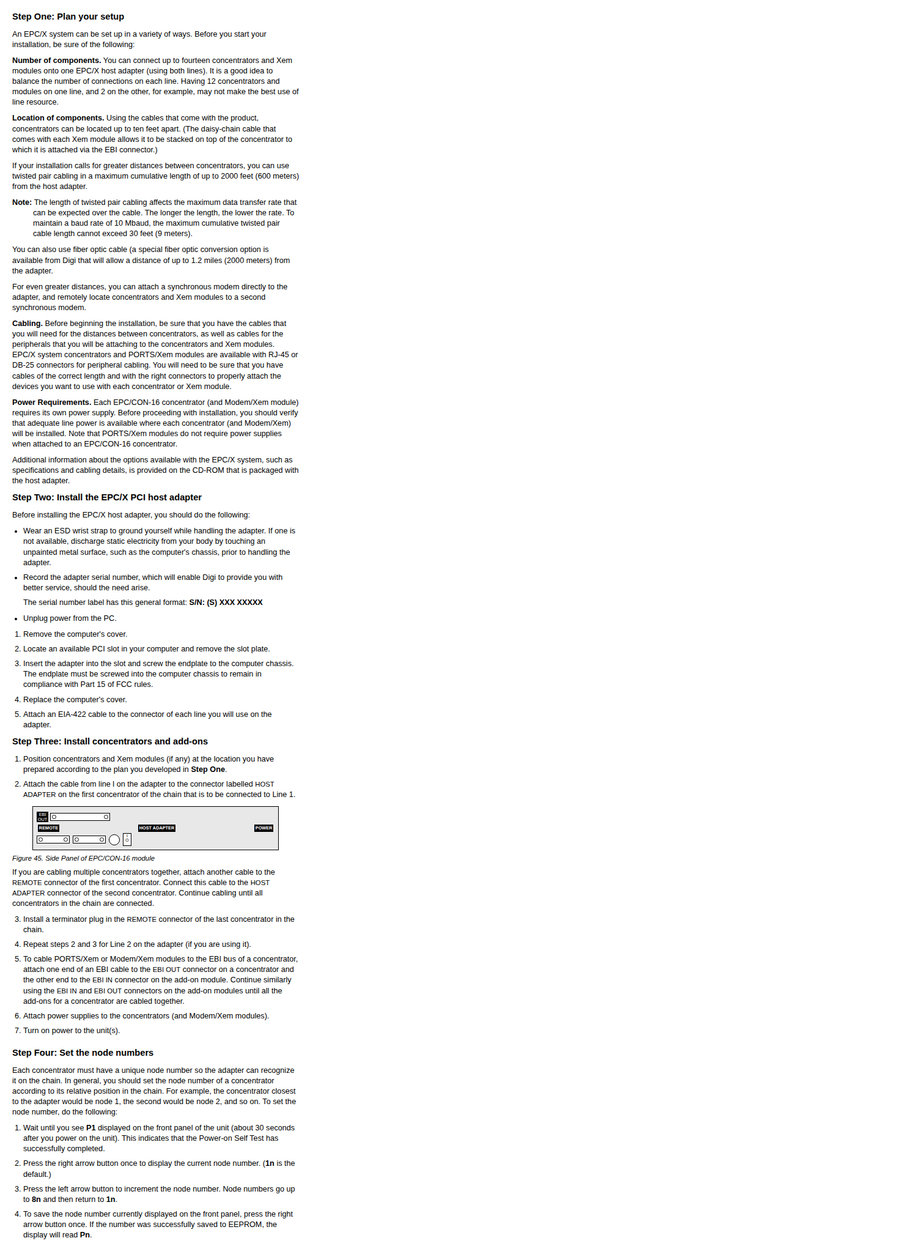Step One: Plan your setup
An EPC/X system can be set up in a variety of ways. Before you start your installation, be sure of the following:
Number of components. You can connect up to fourteen concentrators and Xem modules onto one EPC/X host adapter (using both lines). It is a good idea to balance the number of connections on each line. Having 12 concentrators and modules on one line, and 2 on the other, for example, may not make the best use of line resource.
Location of components. Using the cables that come with the product, concentrators can be located up to ten feet apart. (The daisy-chain cable that comes with each Xem module allows it to be stacked on top of the concentrator to which it is attached via the EBI connector.)
If your installation calls for greater distances between concentrators, you can use twisted pair cabling in a maximum cumulative length of up to 2000 feet (600 meters) from the host adapter.
Note: The length of twisted pair cabling affects the maximum data transfer rate that can be expected over the cable. The longer the length, the lower the rate. To maintain a baud rate of 10 Mbaud, the maximum cumulative twisted pair cable length cannot exceed 30 feet (9 meters).
You can also use fiber optic cable (a special fiber optic conversion option is available from Digi that will allow a distance of up to 1.2 miles (2000 meters) from the adapter.
For even greater distances, you can attach a synchronous modem directly to the adapter, and remotely locate concentrators and Xem modules to a second synchronous modem.
Cabling. Before beginning the installation, be sure that you have the cables that you will need for the distances between concentrators, as well as cables for the peripherals that you will be attaching to the concentrators and Xem modules. EPC/X system concentrators and PORTS/Xem modules are available with RJ-45 or DB-25 connectors for peripheral cabling. You will need to be sure that you have cables of the correct length and with the right connectors to properly attach the devices you want to use with each concentrator or Xem module.
Power Requirements. Each EPC/CON-16 concentrator (and Modem/Xem module) requires its own power supply. Before proceeding with installation, you should verify that adequate line power is available where each concentrator (and Modem/Xem) will be installed. Note that PORTS/Xem modules do not require power supplies when attached to an EPC/CON-16 concentrator.
Additional information about the options available with the EPC/X system, such as specifications and cabling details, is provided on the CD-ROM that is packaged with the host adapter.
Step Two: Install the EPC/X PCI host adapter
Before installing the EPC/X host adapter, you should do the following:
Wear an ESD wrist strap to ground yourself while handling the adapter. If one is not available, discharge static electricity from your body by touching an unpainted metal surface, such as the computer's chassis, prior to handling the adapter.
Record the adapter serial number, which will enable Digi to provide you with better service, should the need arise.
The serial number label has this general format: S/N: (S) XXX XXXXX
Unplug power from the PC.
Remove the computer's cover.
Locate an available PCI slot in your computer and remove the slot plate.
Insert the adapter into the slot and screw the endplate to the computer chassis. The endplate must be screwed into the computer chassis to remain in compliance with Part 15 of FCC rules.
Replace the computer's cover.
Attach an EIA-422 cable to the connector of each line you will use on the adapter.
Step Three: Install concentrators and add-ons
Position concentrators and Xem modules (if any) at the location you have prepared according to the plan you developed in Step One.
Attach the cable from line l on the adapter to the connector labelled HOST ADAPTER on the first concentrator of the chain that is to be connected to Line 1.
EBI
OUT
REMOTE HOST ADAPTER POWER
I
O
Figure 45. Side Panel of EPC/CON-16 module
If you are cabling multiple concentrators together, attach another cable to the REMOTE connector of the first concentrator. Connect this cable to the HOST ADAPTER connector of the second concentrator. Continue cabling until all concentrators in the chain are connected.
Install a terminator plug in the REMOTE connector of the last concentrator in the chain.
Repeat steps 2 and 3 for Line 2 on the adapter (if you are using it).
To cable PORTS/Xem or Modem/Xem modules to the EBI bus of a concentrator, attach one end of an EBI cable to the EBI OUT connector on a concentrator and the other end to the EBI IN connector on the add-on module. Continue similarly using the EBI IN and EBI OUT connectors on the add-on modules until all the add-ons for a concentrator are cabled together.
Attach power supplies to the concentrators (and Modem/Xem modules).
Turn on power to the unit(s).
Step Four: Set the node numbers
Each concentrator must have a unique node number so the adapter can recognize it on the chain. In general, you should set the node number of a concentrator according to its relative position in the chain. For example, the concentrator closest to the adapter would be node 1, the second would be node 2, and so on. To set the node number, do the following:
Wait until you see P1 displayed on the front panel of the unit (about 30 seconds after you power on the unit). This indicates that the Power-on Self Test has successfully completed.
Press the right arrow button once to display the current node number. (1n is the default.)
Press the left arrow button to increment the node number. Node numbers go up to 8n and then return to 1n.
To save the node number currently displayed on the front panel, press the right arrow button once. If the number was successfully saved to EEPROM, the display will read Pn.